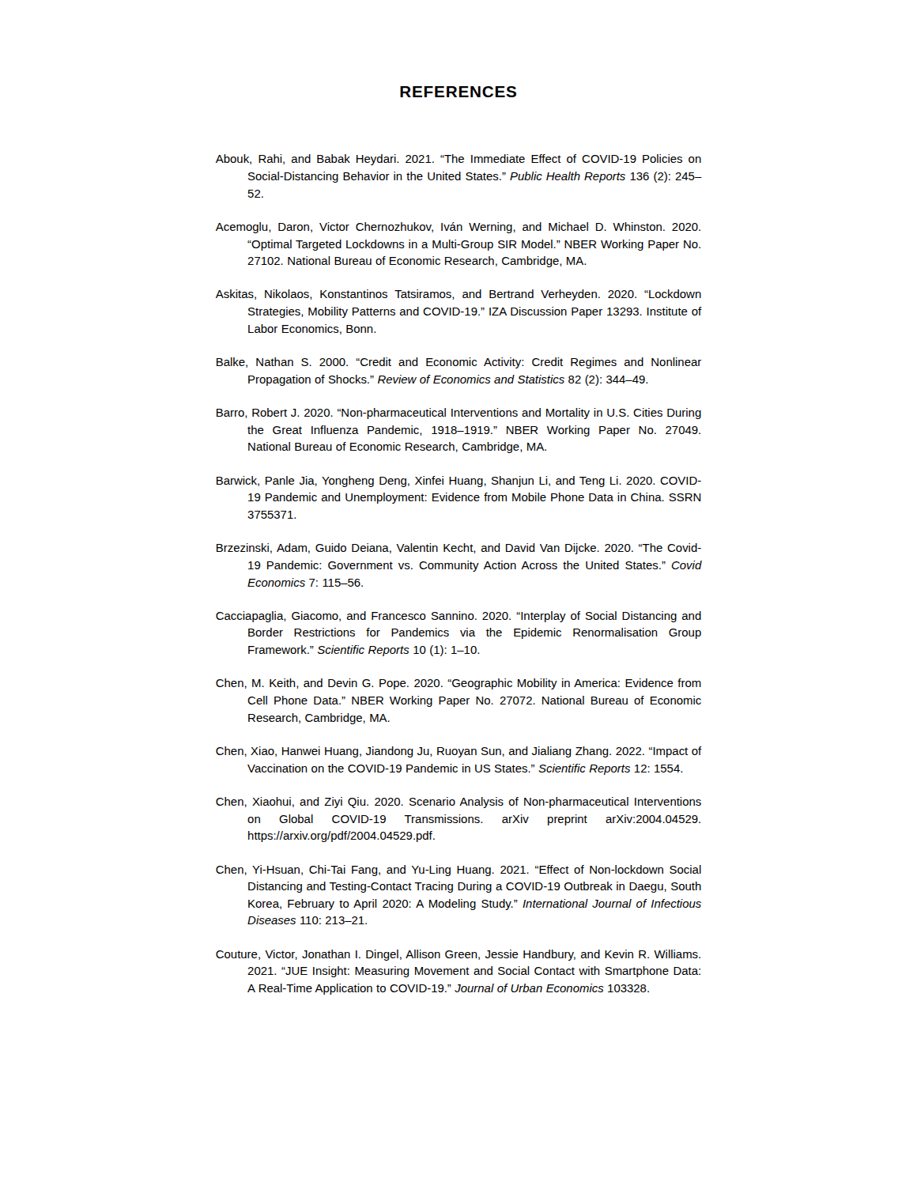REFERENCES
Abouk, Rahi, and Babak Heydari. 2021. “The Immediate Effect of COVID-19 Policies on Social-Distancing Behavior in the United States.” Public Health Reports 136 (2): 245–52.
Acemoglu, Daron, Victor Chernozhukov, Iván Werning, and Michael D. Whinston. 2020. “Optimal Targeted Lockdowns in a Multi-Group SIR Model.” NBER Working Paper No. 27102. National Bureau of Economic Research, Cambridge, MA.
Askitas, Nikolaos, Konstantinos Tatsiramos, and Bertrand Verheyden. 2020. “Lockdown Strategies, Mobility Patterns and COVID-19.” IZA Discussion Paper 13293. Institute of Labor Economics, Bonn.
Balke, Nathan S. 2000. “Credit and Economic Activity: Credit Regimes and Nonlinear Propagation of Shocks.” Review of Economics and Statistics 82 (2): 344–49.
Barro, Robert J. 2020. “Non-pharmaceutical Interventions and Mortality in U.S. Cities During the Great Influenza Pandemic, 1918–1919.” NBER Working Paper No. 27049. National Bureau of Economic Research, Cambridge, MA.
Barwick, Panle Jia, Yongheng Deng, Xinfei Huang, Shanjun Li, and Teng Li. 2020. COVID-19 Pandemic and Unemployment: Evidence from Mobile Phone Data in China. SSRN 3755371.
Brzezinski, Adam, Guido Deiana, Valentin Kecht, and David Van Dijcke. 2020. “The Covid-19 Pandemic: Government vs. Community Action Across the United States.” Covid Economics 7: 115–56.
Cacciapaglia, Giacomo, and Francesco Sannino. 2020. “Interplay of Social Distancing and Border Restrictions for Pandemics via the Epidemic Renormalisation Group Framework.” Scientific Reports 10 (1): 1–10.
Chen, M. Keith, and Devin G. Pope. 2020. “Geographic Mobility in America: Evidence from Cell Phone Data.” NBER Working Paper No. 27072. National Bureau of Economic Research, Cambridge, MA.
Chen, Xiao, Hanwei Huang, Jiandong Ju, Ruoyan Sun, and Jialiang Zhang. 2022. “Impact of Vaccination on the COVID-19 Pandemic in US States.” Scientific Reports 12: 1554.
Chen, Xiaohui, and Ziyi Qiu. 2020. Scenario Analysis of Non-pharmaceutical Interventions on Global COVID-19 Transmissions. arXiv preprint arXiv:2004.04529. https://arxiv.org/pdf/2004.04529.pdf.
Chen, Yi-Hsuan, Chi-Tai Fang, and Yu-Ling Huang. 2021. “Effect of Non-lockdown Social Distancing and Testing-Contact Tracing During a COVID-19 Outbreak in Daegu, South Korea, February to April 2020: A Modeling Study.” International Journal of Infectious Diseases 110: 213–21.
Couture, Victor, Jonathan I. Dingel, Allison Green, Jessie Handbury, and Kevin R. Williams. 2021. “JUE Insight: Measuring Movement and Social Contact with Smartphone Data: A Real-Time Application to COVID-19.” Journal of Urban Economics 103328.